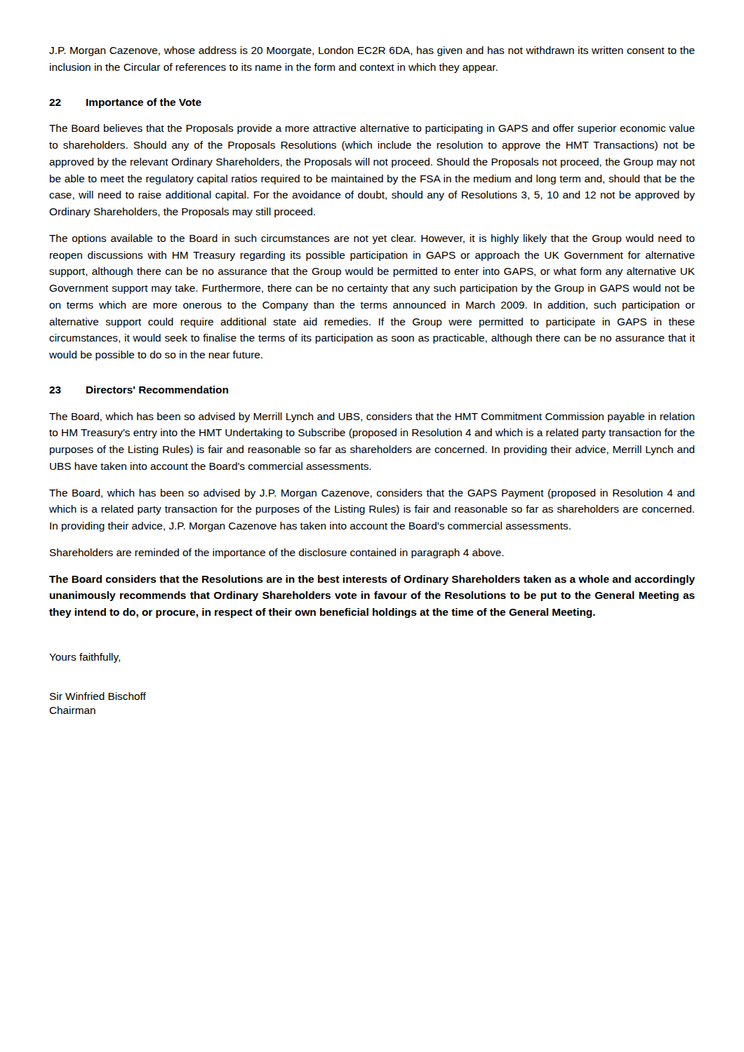J.P. Morgan Cazenove, whose address is 20 Moorgate, London EC2R 6DA, has given and has not withdrawn its written consent to the inclusion in the Circular of references to its name in the form and context in which they appear.
22 Importance of the Vote
The Board believes that the Proposals provide a more attractive alternative to participating in GAPS and offer superior economic value to shareholders. Should any of the Proposals Resolutions (which include the resolution to approve the HMT Transactions) not be approved by the relevant Ordinary Shareholders, the Proposals will not proceed. Should the Proposals not proceed, the Group may not be able to meet the regulatory capital ratios required to be maintained by the FSA in the medium and long term and, should that be the case, will need to raise additional capital. For the avoidance of doubt, should any of Resolutions 3, 5, 10 and 12 not be approved by Ordinary Shareholders, the Proposals may still proceed.
The options available to the Board in such circumstances are not yet clear. However, it is highly likely that the Group would need to reopen discussions with HM Treasury regarding its possible participation in GAPS or approach the UK Government for alternative support, although there can be no assurance that the Group would be permitted to enter into GAPS, or what form any alternative UK Government support may take. Furthermore, there can be no certainty that any such participation by the Group in GAPS would not be on terms which are more onerous to the Company than the terms announced in March 2009. In addition, such participation or alternative support could require additional state aid remedies. If the Group were permitted to participate in GAPS in these circumstances, it would seek to finalise the terms of its participation as soon as practicable, although there can be no assurance that it would be possible to do so in the near future.
23 Directors' Recommendation
The Board, which has been so advised by Merrill Lynch and UBS, considers that the HMT Commitment Commission payable in relation to HM Treasury's entry into the HMT Undertaking to Subscribe (proposed in Resolution 4 and which is a related party transaction for the purposes of the Listing Rules) is fair and reasonable so far as shareholders are concerned. In providing their advice, Merrill Lynch and UBS have taken into account the Board's commercial assessments.
The Board, which has been so advised by J.P. Morgan Cazenove, considers that the GAPS Payment (proposed in Resolution 4 and which is a related party transaction for the purposes of the Listing Rules) is fair and reasonable so far as shareholders are concerned. In providing their advice, J.P. Morgan Cazenove has taken into account the Board's commercial assessments.
Shareholders are reminded of the importance of the disclosure contained in paragraph 4 above.
The Board considers that the Resolutions are in the best interests of Ordinary Shareholders taken as a whole and accordingly unanimously recommends that Ordinary Shareholders vote in favour of the Resolutions to be put to the General Meeting as they intend to do, or procure, in respect of their own beneficial holdings at the time of the General Meeting.
Yours faithfully,
Sir Winfried Bischoff
Chairman